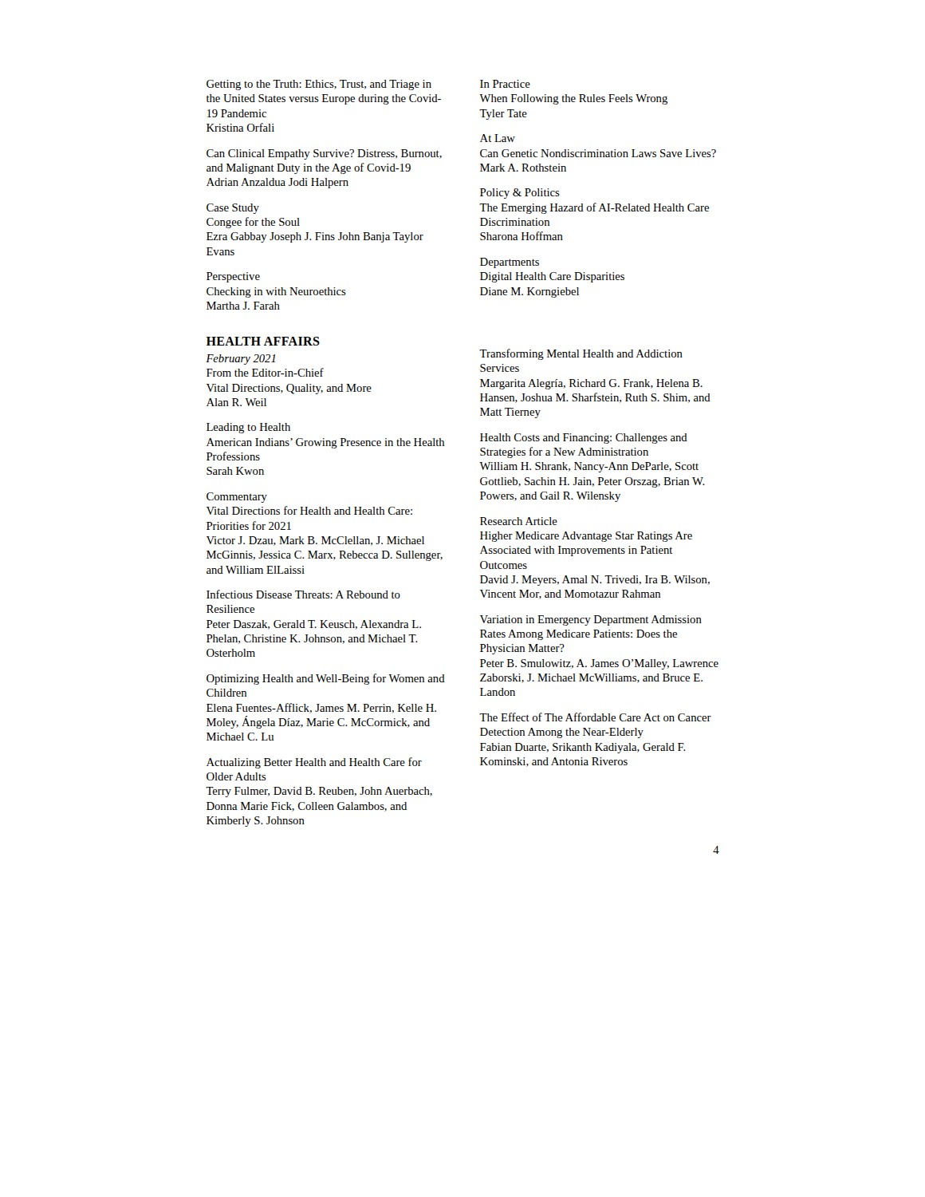Getting to the Truth: Ethics, Trust, and Triage in the United States versus Europe during the Covid-19 Pandemic Kristina Orfali
Can Clinical Empathy Survive? Distress, Burnout, and Malignant Duty in the Age of Covid-19 Adrian Anzaldua Jodi Halpern
Case Study Congee for the Soul Ezra Gabbay Joseph J. Fins John Banja Taylor Evans
Perspective Checking in with Neuroethics Martha J. Farah
HEALTH AFFAIRS
February 2021 From the Editor-in-Chief Vital Directions, Quality, and More Alan R. Weil
Leading to Health American Indians’ Growing Presence in the Health Professions Sarah Kwon
Commentary Vital Directions for Health and Health Care: Priorities for 2021 Victor J. Dzau, Mark B. McClellan, J. Michael McGinnis, Jessica C. Marx, Rebecca D. Sullenger, and William ElLaissi
Infectious Disease Threats: A Rebound to Resilience Peter Daszak, Gerald T. Keusch, Alexandra L. Phelan, Christine K. Johnson, and Michael T. Osterholm
Optimizing Health and Well-Being for Women and Children Elena Fuentes-Afflick, James M. Perrin, Kelle H. Moley, Ángela Díaz, Marie C. McCormick, and Michael C. Lu
Actualizing Better Health and Health Care for Older Adults Terry Fulmer, David B. Reuben, John Auerbach, Donna Marie Fick, Colleen Galambos, and Kimberly S. Johnson
In Practice When Following the Rules Feels Wrong Tyler Tate
At Law Can Genetic Nondiscrimination Laws Save Lives? Mark A. Rothstein
Policy & Politics The Emerging Hazard of AI-Related Health Care Discrimination Sharona Hoffman
Departments Digital Health Care Disparities Diane M. Korngiebel
Transforming Mental Health and Addiction Services Margarita Alegría, Richard G. Frank, Helena B. Hansen, Joshua M. Sharfstein, Ruth S. Shim, and Matt Tierney
Health Costs and Financing: Challenges and Strategies for a New Administration William H. Shrank, Nancy-Ann DeParle, Scott Gottlieb, Sachin H. Jain, Peter Orszag, Brian W. Powers, and Gail R. Wilensky
Research Article Higher Medicare Advantage Star Ratings Are Associated with Improvements in Patient Outcomes David J. Meyers, Amal N. Trivedi, Ira B. Wilson, Vincent Mor, and Momotazur Rahman
Variation in Emergency Department Admission Rates Among Medicare Patients: Does the Physician Matter? Peter B. Smulowitz, A. James O’Malley, Lawrence Zaborski, J. Michael McWilliams, and Bruce E. Landon
The Effect of The Affordable Care Act on Cancer Detection Among the Near-Elderly Fabian Duarte, Srikanth Kadiyala, Gerald F. Kominski, and Antonia Riveros
4